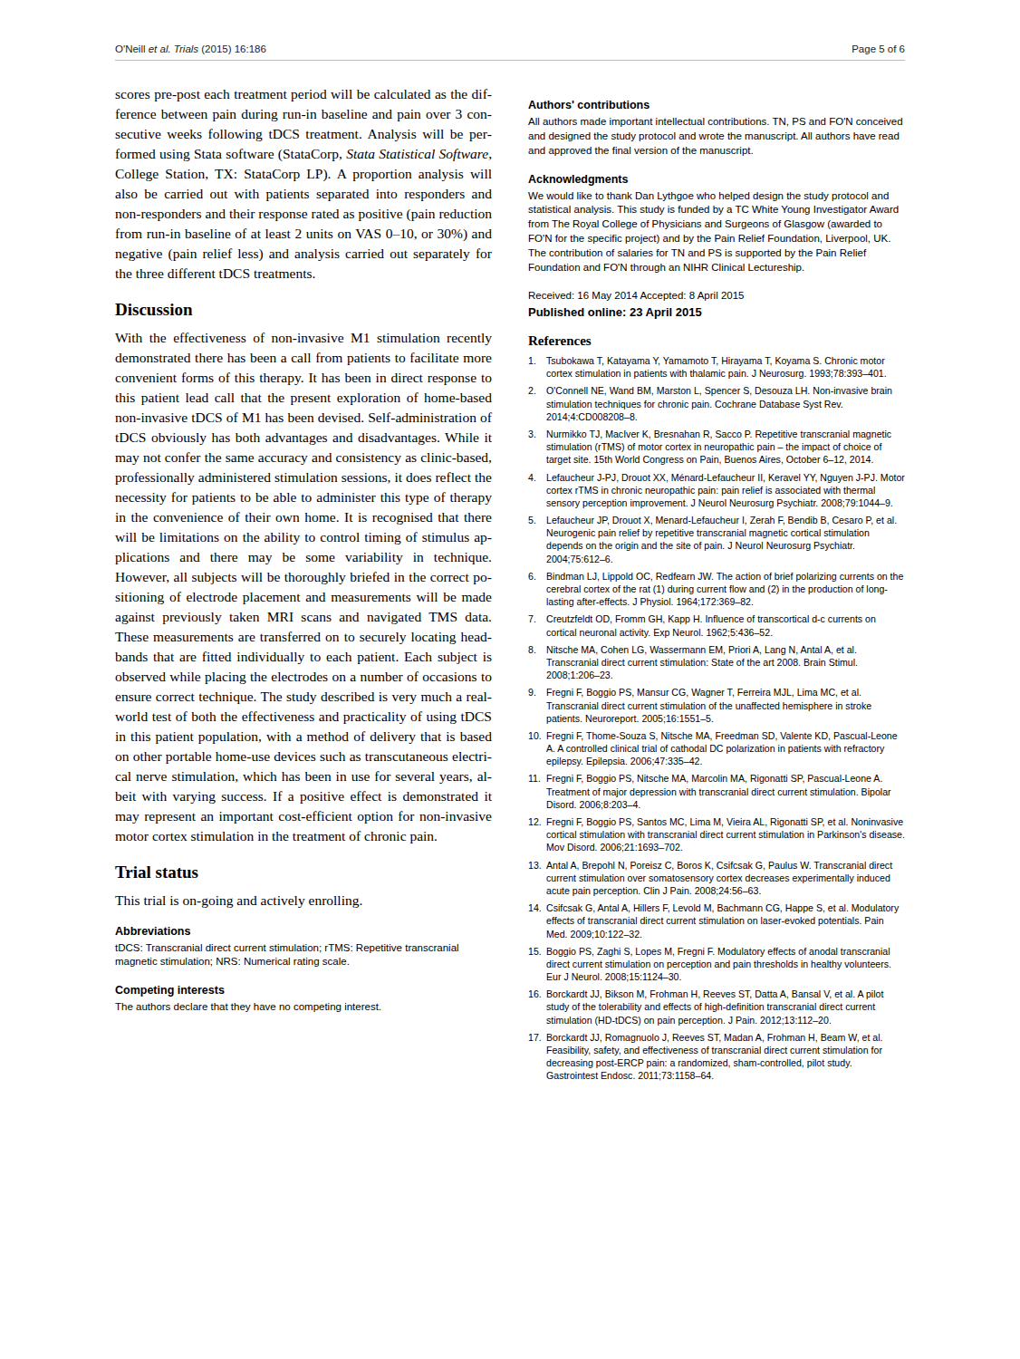O'Neill et al. Trials (2015) 16:186
Page 5 of 6
scores pre-post each treatment period will be calculated as the difference between pain during run-in baseline and pain over 3 consecutive weeks following tDCS treatment. Analysis will be performed using Stata software (StataCorp, Stata Statistical Software, College Station, TX: StataCorp LP). A proportion analysis will also be carried out with patients separated into responders and non-responders and their response rated as positive (pain reduction from run-in baseline of at least 2 units on VAS 0–10, or 30%) and negative (pain relief less) and analysis carried out separately for the three different tDCS treatments.
Discussion
With the effectiveness of non-invasive M1 stimulation recently demonstrated there has been a call from patients to facilitate more convenient forms of this therapy. It has been in direct response to this patient lead call that the present exploration of home-based non-invasive tDCS of M1 has been devised. Self-administration of tDCS obviously has both advantages and disadvantages. While it may not confer the same accuracy and consistency as clinic-based, professionally administered stimulation sessions, it does reflect the necessity for patients to be able to administer this type of therapy in the convenience of their own home. It is recognised that there will be limitations on the ability to control timing of stimulus applications and there may be some variability in technique. However, all subjects will be thoroughly briefed in the correct positioning of electrode placement and measurements will be made against previously taken MRI scans and navigated TMS data. These measurements are transferred on to securely locating headbands that are fitted individually to each patient. Each subject is observed while placing the electrodes on a number of occasions to ensure correct technique. The study described is very much a real-world test of both the effectiveness and practicality of using tDCS in this patient population, with a method of delivery that is based on other portable home-use devices such as transcutaneous electrical nerve stimulation, which has been in use for several years, albeit with varying success. If a positive effect is demonstrated it may represent an important cost-efficient option for non-invasive motor cortex stimulation in the treatment of chronic pain.
Trial status
This trial is on-going and actively enrolling.
Abbreviations
tDCS: Transcranial direct current stimulation; rTMS: Repetitive transcranial magnetic stimulation; NRS: Numerical rating scale.
Competing interests
The authors declare that they have no competing interest.
Authors' contributions
All authors made important intellectual contributions. TN, PS and FO'N conceived and designed the study protocol and wrote the manuscript. All authors have read and approved the final version of the manuscript.
Acknowledgments
We would like to thank Dan Lythgoe who helped design the study protocol and statistical analysis. This study is funded by a TC White Young Investigator Award from The Royal College of Physicians and Surgeons of Glasgow (awarded to FO'N for the specific project) and by the Pain Relief Foundation, Liverpool, UK. The contribution of salaries for TN and PS is supported by the Pain Relief Foundation and FO'N through an NIHR Clinical Lectureship.
Received: 16 May 2014 Accepted: 8 April 2015
Published online: 23 April 2015
References
Tsubokawa T, Katayama Y, Yamamoto T, Hirayama T, Koyama S. Chronic motor cortex stimulation in patients with thalamic pain. J Neurosurg. 1993;78:393–401.
O'Connell NE, Wand BM, Marston L, Spencer S, Desouza LH. Non-invasive brain stimulation techniques for chronic pain. Cochrane Database Syst Rev. 2014;4:CD008208–8.
Nurmikko TJ, MacIver K, Bresnahan R, Sacco P. Repetitive transcranial magnetic stimulation (rTMS) of motor cortex in neuropathic pain – the impact of choice of target site. 15th World Congress on Pain, Buenos Aires, October 6–12, 2014.
Lefaucheur J-PJ, Drouot XX, Ménard-Lefaucheur II, Keravel YY, Nguyen J-PJ. Motor cortex rTMS in chronic neuropathic pain: pain relief is associated with thermal sensory perception improvement. J Neurol Neurosurg Psychiatr. 2008;79:1044–9.
Lefaucheur JP, Drouot X, Menard-Lefaucheur I, Zerah F, Bendib B, Cesaro P, et al. Neurogenic pain relief by repetitive transcranial magnetic cortical stimulation depends on the origin and the site of pain. J Neurol Neurosurg Psychiatr. 2004;75:612–6.
Bindman LJ, Lippold OC, Redfearn JW. The action of brief polarizing currents on the cerebral cortex of the rat (1) during current flow and (2) in the production of long-lasting after-effects. J Physiol. 1964;172:369–82.
Creutzfeldt OD, Fromm GH, Kapp H. Influence of transcortical d-c currents on cortical neuronal activity. Exp Neurol. 1962;5:436–52.
Nitsche MA, Cohen LG, Wassermann EM, Priori A, Lang N, Antal A, et al. Transcranial direct current stimulation: State of the art 2008. Brain Stimul. 2008;1:206–23.
Fregni F, Boggio PS, Mansur CG, Wagner T, Ferreira MJL, Lima MC, et al. Transcranial direct current stimulation of the unaffected hemisphere in stroke patients. Neuroreport. 2005;16:1551–5.
Fregni F, Thome-Souza S, Nitsche MA, Freedman SD, Valente KD, Pascual-Leone A. A controlled clinical trial of cathodal DC polarization in patients with refractory epilepsy. Epilepsia. 2006;47:335–42.
Fregni F, Boggio PS, Nitsche MA, Marcolin MA, Rigonatti SP, Pascual-Leone A. Treatment of major depression with transcranial direct current stimulation. Bipolar Disord. 2006;8:203–4.
Fregni F, Boggio PS, Santos MC, Lima M, Vieira AL, Rigonatti SP, et al. Noninvasive cortical stimulation with transcranial direct current stimulation in Parkinson's disease. Mov Disord. 2006;21:1693–702.
Antal A, Brepohl N, Poreisz C, Boros K, Csifcsak G, Paulus W. Transcranial direct current stimulation over somatosensory cortex decreases experimentally induced acute pain perception. Clin J Pain. 2008;24:56–63.
Csifcsak G, Antal A, Hillers F, Levold M, Bachmann CG, Happe S, et al. Modulatory effects of transcranial direct current stimulation on laser-evoked potentials. Pain Med. 2009;10:122–32.
Boggio PS, Zaghi S, Lopes M, Fregni F. Modulatory effects of anodal transcranial direct current stimulation on perception and pain thresholds in healthy volunteers. Eur J Neurol. 2008;15:1124–30.
Borckardt JJ, Bikson M, Frohman H, Reeves ST, Datta A, Bansal V, et al. A pilot study of the tolerability and effects of high-definition transcranial direct current stimulation (HD-tDCS) on pain perception. J Pain. 2012;13:112–20.
Borckardt JJ, Romagnuolo J, Reeves ST, Madan A, Frohman H, Beam W, et al. Feasibility, safety, and effectiveness of transcranial direct current stimulation for decreasing post-ERCP pain: a randomized, sham-controlled, pilot study. Gastrointest Endosc. 2011;73:1158–64.